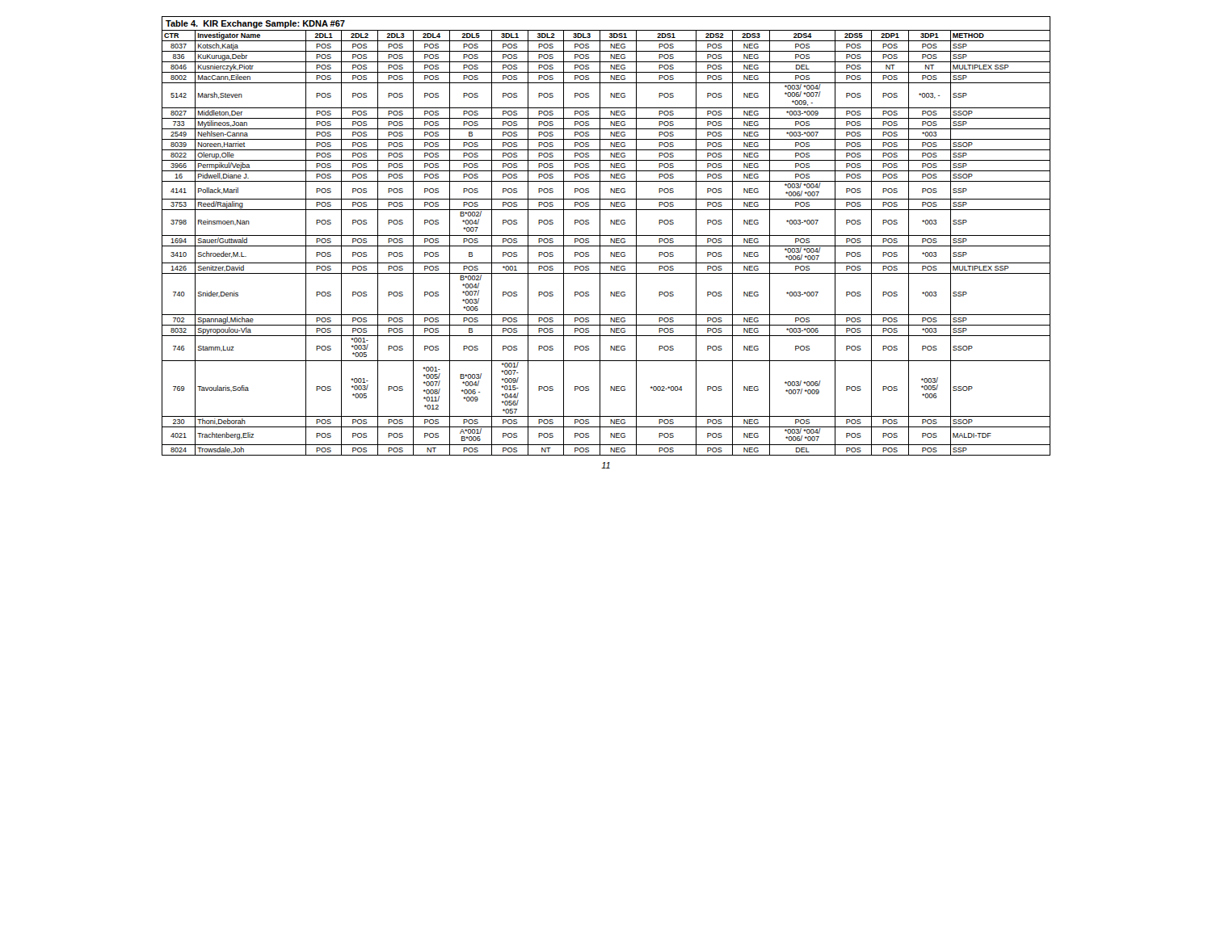Table 4. KIR Exchange Sample: KDNA #67
| CTR | Investigator Name | 2DL1 | 2DL2 | 2DL3 | 2DL4 | 2DL5 | 3DL1 | 3DL2 | 3DL3 | 3DS1 | 2DS1 | 2DS2 | 2DS3 | 2DS4 | 2DS5 | 2DP1 | 3DP1 | METHOD |
| --- | --- | --- | --- | --- | --- | --- | --- | --- | --- | --- | --- | --- | --- | --- | --- | --- | --- | --- |
| 8037 | Kotsch,Katja | POS | POS | POS | POS | POS | POS | POS | POS | NEG | POS | POS | NEG | POS | POS | POS | POS | SSP |
| 836 | KuKuruga,Debr | POS | POS | POS | POS | POS | POS | POS | POS | NEG | POS | POS | NEG | POS | POS | POS | POS | SSP |
| 8046 | Kusnierczyk,Piotr | POS | POS | POS | POS | POS | POS | POS | POS | NEG | POS | POS | NEG | DEL | POS | NT | NT | MULTIPLEX SSP |
| 8002 | MacCann,Eileen | POS | POS | POS | POS | POS | POS | POS | POS | NEG | POS | POS | NEG | POS | POS | POS | POS | SSP |
| 5142 | Marsh,Steven | POS | POS | POS | POS | POS | POS | POS | POS | NEG | POS | POS | NEG | *003/ *004/ *006/ *007/ *009, - | POS | POS | *003, - | SSP |
| 8027 | Middleton,Der | POS | POS | POS | POS | POS | POS | POS | POS | NEG | POS | POS | NEG | *003-*009 | POS | POS | POS | SSOP |
| 733 | Mytilineos,Joan | POS | POS | POS | POS | POS | POS | POS | POS | NEG | POS | POS | NEG | POS | POS | POS | POS | SSP |
| 2549 | Nehlsen-Canna | POS | POS | POS | POS | B | POS | POS | POS | NEG | POS | POS | NEG | *003-*007 | POS | POS | *003 | |
| 8039 | Noreen,Harriet | POS | POS | POS | POS | POS | POS | POS | POS | NEG | POS | POS | NEG | POS | POS | POS | POS | SSOP |
| 8022 | Olerup,Olle | POS | POS | POS | POS | POS | POS | POS | POS | NEG | POS | POS | NEG | POS | POS | POS | POS | SSP |
| 3966 | Permpikul/Vejba | POS | POS | POS | POS | POS | POS | POS | POS | NEG | POS | POS | NEG | POS | POS | POS | POS | SSP |
| 16 | Pidwell,Diane J. | POS | POS | POS | POS | POS | POS | POS | POS | NEG | POS | POS | NEG | POS | POS | POS | POS | SSOP |
| 4141 | Pollack,Maril | POS | POS | POS | POS | POS | POS | POS | POS | NEG | POS | POS | NEG | *003/ *004/ *006/ *007 | POS | POS | POS | SSP |
| 3753 | Reed/Rajaling | POS | POS | POS | POS | POS | POS | POS | POS | NEG | POS | POS | NEG | POS | POS | POS | POS | SSP |
| 3798 | Reinsmoen,Nan | POS | POS | POS | POS | B*002/ *004/ *007 | POS | POS | POS | NEG | POS | POS | NEG | *003-*007 | POS | POS | *003 | SSP |
| 1694 | Sauer/Guttwald | POS | POS | POS | POS | POS | POS | POS | POS | NEG | POS | POS | NEG | POS | POS | POS | POS | SSP |
| 3410 | Schroeder,M.L. | POS | POS | POS | POS | B | POS | POS | POS | NEG | POS | POS | NEG | *003/ *004/ *006/ *007 | POS | POS | *003 | SSP |
| 1426 | Senitzer,David | POS | POS | POS | POS | POS | *001 | POS | POS | NEG | POS | POS | NEG | POS | POS | POS | POS | MULTIPLEX SSP |
| 740 | Snider,Denis | POS | POS | POS | POS | B*002/ *004/ *007/ *003/ *006 | POS | POS | POS | NEG | POS | POS | NEG | *003-*007 | POS | POS | *003 | SSP |
| 702 | Spannagl,Michae | POS | POS | POS | POS | POS | POS | POS | POS | NEG | POS | POS | NEG | POS | POS | POS | POS | SSP |
| 8032 | Spyropoulou-Vla | POS | POS | POS | POS | B | POS | POS | POS | NEG | POS | POS | NEG | *003-*006 | POS | POS | *003 | SSP |
| 746 | Stamm,Luz | POS | *001- *003/ *005 | POS | POS | POS | POS | POS | POS | NEG | POS | POS | NEG | POS | POS | POS | POS | SSOP |
| 769 | Tavoularis,Sofia | POS | *001- *003/ *005 | POS | *001- *005/ *007/ *008/ *011/ *012 | B*003/ *004/ *006 - *009 | *001/ *007- *009/ *015- *044/ *056/ *057 | POS | POS | NEG | *002-*004 | POS | NEG | *003/ *006/ *007/ *009 | POS | POS | *003/ *005/ *006 | SSOP |
| 230 | Thoni,Deborah | POS | POS | POS | POS | POS | POS | POS | POS | NEG | POS | POS | NEG | POS | POS | POS | POS | SSOP |
| 4021 | Trachtenberg,Eliz | POS | POS | POS | POS | A*001/ B*006 | POS | POS | POS | NEG | POS | POS | NEG | *003/ *004/ *006/ *007 | POS | POS | POS | MALDI-TDF |
| 8024 | Trowsdale,Joh | POS | POS | POS | NT | POS | POS | NT | POS | NEG | POS | POS | NEG | DEL | POS | POS | POS | SSP |
11